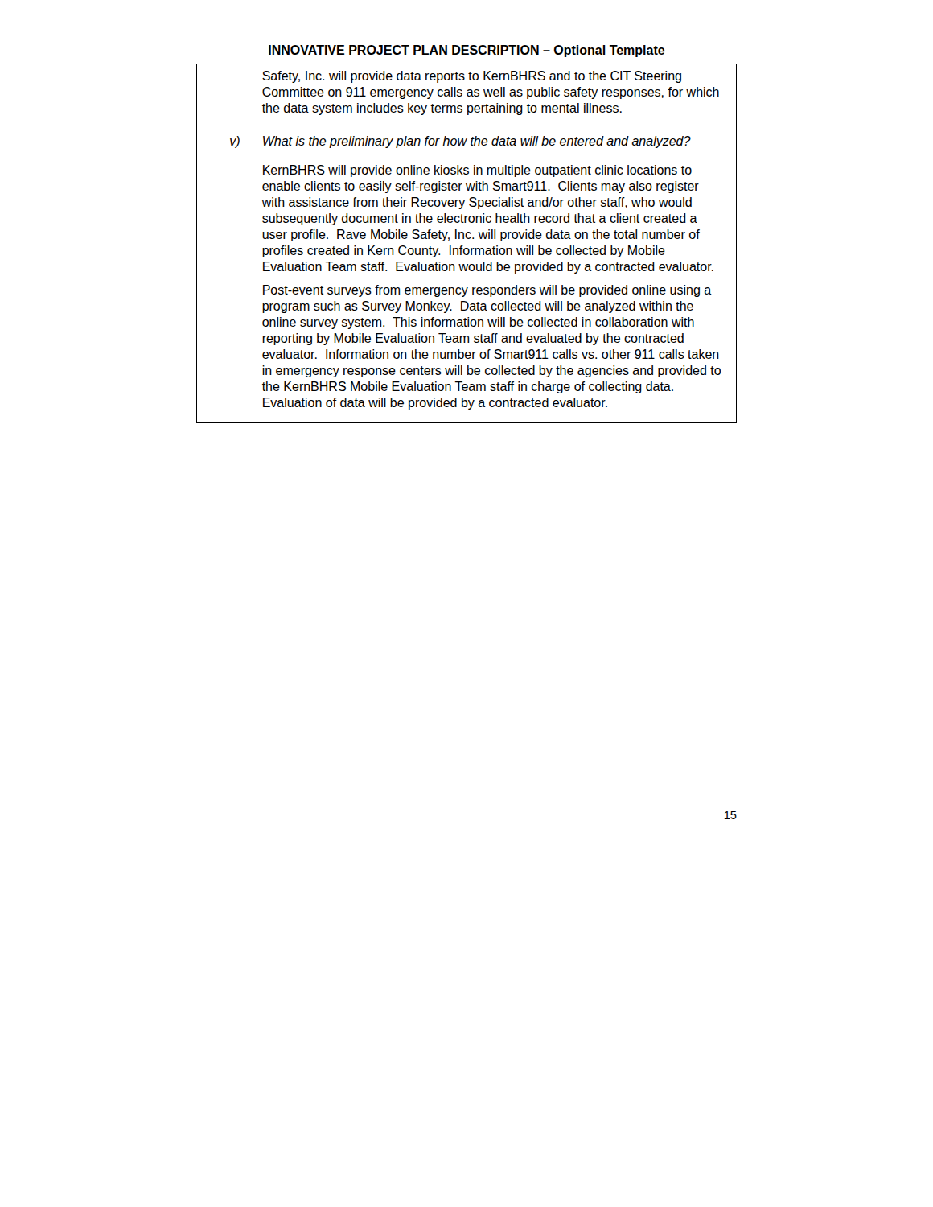INNOVATIVE PROJECT PLAN DESCRIPTION – Optional Template
Safety, Inc. will provide data reports to KernBHRS and to the CIT Steering Committee on 911 emergency calls as well as public safety responses, for which the data system includes key terms pertaining to mental illness.
v)
What is the preliminary plan for how the data will be entered and analyzed?
KernBHRS will provide online kiosks in multiple outpatient clinic locations to enable clients to easily self-register with Smart911. Clients may also register with assistance from their Recovery Specialist and/or other staff, who would subsequently document in the electronic health record that a client created a user profile. Rave Mobile Safety, Inc. will provide data on the total number of profiles created in Kern County. Information will be collected by Mobile Evaluation Team staff. Evaluation would be provided by a contracted evaluator.
Post-event surveys from emergency responders will be provided online using a program such as Survey Monkey. Data collected will be analyzed within the online survey system. This information will be collected in collaboration with reporting by Mobile Evaluation Team staff and evaluated by the contracted evaluator. Information on the number of Smart911 calls vs. other 911 calls taken in emergency response centers will be collected by the agencies and provided to the KernBHRS Mobile Evaluation Team staff in charge of collecting data. Evaluation of data will be provided by a contracted evaluator.
15